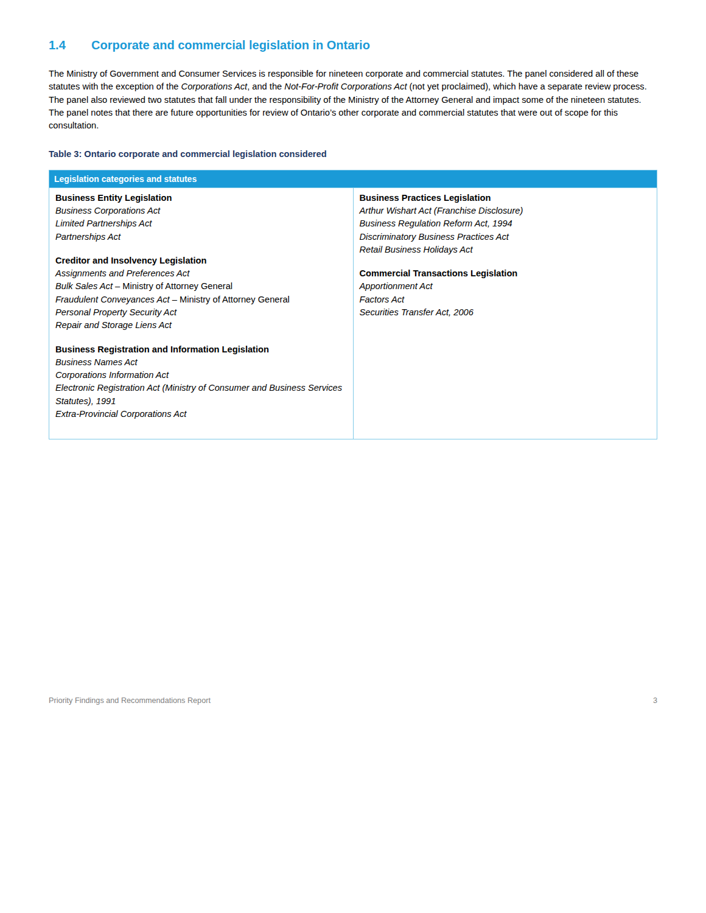1.4 Corporate and commercial legislation in Ontario
The Ministry of Government and Consumer Services is responsible for nineteen corporate and commercial statutes. The panel considered all of these statutes with the exception of the Corporations Act, and the Not-For-Profit Corporations Act (not yet proclaimed), which have a separate review process. The panel also reviewed two statutes that fall under the responsibility of the Ministry of the Attorney General and impact some of the nineteen statutes. The panel notes that there are future opportunities for review of Ontario’s other corporate and commercial statutes that were out of scope for this consultation.
Table 3: Ontario corporate and commercial legislation considered
| Legislation categories and statutes |
| --- |
| Business Entity Legislation Business Corporations Act Limited Partnerships Act Partnerships Act Creditor and Insolvency Legislation Assignments and Preferences Act Bulk Sales Act – Ministry of Attorney General Fraudulent Conveyances Act – Ministry of Attorney General Personal Property Security Act Repair and Storage Liens Act Business Registration and Information Legislation Business Names Act Corporations Information Act Electronic Registration Act (Ministry of Consumer and Business Services Statutes), 1991 Extra-Provincial Corporations Act | Business Practices Legislation Arthur Wishart Act (Franchise Disclosure) Business Regulation Reform Act, 1994 Discriminatory Business Practices Act Retail Business Holidays Act Commercial Transactions Legislation Apportionment Act Factors Act Securities Transfer Act, 2006 |
Priority Findings and Recommendations Report 3